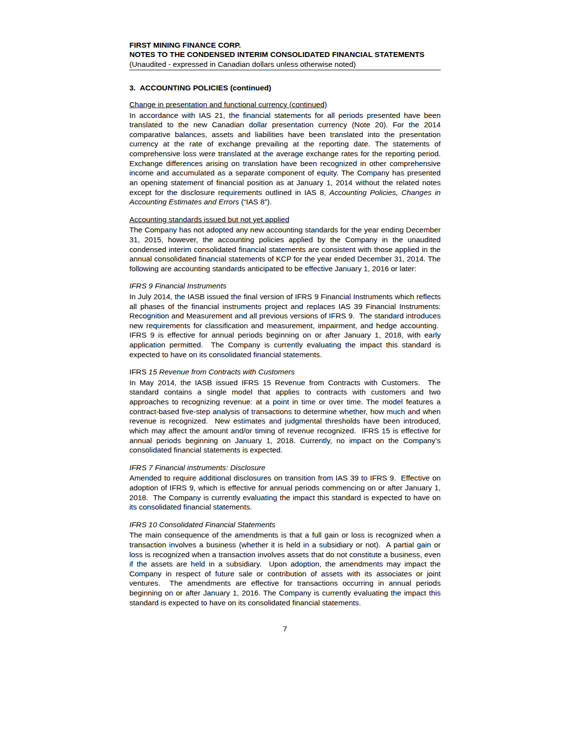FIRST MINING FINANCE CORP.
NOTES TO THE CONDENSED INTERIM CONSOLIDATED FINANCIAL STATEMENTS
(Unaudited - expressed in Canadian dollars unless otherwise noted)
3. ACCOUNTING POLICIES (continued)
Change in presentation and functional currency (continued)
In accordance with IAS 21, the financial statements for all periods presented have been translated to the new Canadian dollar presentation currency (Note 20). For the 2014 comparative balances, assets and liabilities have been translated into the presentation currency at the rate of exchange prevailing at the reporting date. The statements of comprehensive loss were translated at the average exchange rates for the reporting period. Exchange differences arising on translation have been recognized in other comprehensive income and accumulated as a separate component of equity. The Company has presented an opening statement of financial position as at January 1, 2014 without the related notes except for the disclosure requirements outlined in IAS 8, Accounting Policies, Changes in Accounting Estimates and Errors (“IAS 8”).
Accounting standards issued but not yet applied
The Company has not adopted any new accounting standards for the year ending December 31, 2015, however, the accounting policies applied by the Company in the unaudited condensed interim consolidated financial statements are consistent with those applied in the annual consolidated financial statements of KCP for the year ended December 31, 2014. The following are accounting standards anticipated to be effective January 1, 2016 or later:
IFRS 9 Financial Instruments
In July 2014, the IASB issued the final version of IFRS 9 Financial Instruments which reflects all phases of the financial instruments project and replaces IAS 39 Financial Instruments: Recognition and Measurement and all previous versions of IFRS 9. The standard introduces new requirements for classification and measurement, impairment, and hedge accounting. IFRS 9 is effective for annual periods beginning on or after January 1, 2018, with early application permitted. The Company is currently evaluating the impact this standard is expected to have on its consolidated financial statements.
IFRS 15 Revenue from Contracts with Customers
In May 2014, the IASB issued IFRS 15 Revenue from Contracts with Customers. The standard contains a single model that applies to contracts with customers and two approaches to recognizing revenue: at a point in time or over time. The model features a contract-based five-step analysis of transactions to determine whether, how much and when revenue is recognized. New estimates and judgmental thresholds have been introduced, which may affect the amount and/or timing of revenue recognized. IFRS 15 is effective for annual periods beginning on January 1, 2018. Currently, no impact on the Company’s consolidated financial statements is expected.
IFRS 7 Financial instruments: Disclosure
Amended to require additional disclosures on transition from IAS 39 to IFRS 9. Effective on adoption of IFRS 9, which is effective for annual periods commencing on or after January 1, 2018. The Company is currently evaluating the impact this standard is expected to have on its consolidated financial statements.
IFRS 10 Consolidated Financial Statements
The main consequence of the amendments is that a full gain or loss is recognized when a transaction involves a business (whether it is held in a subsidiary or not). A partial gain or loss is recognized when a transaction involves assets that do not constitute a business, even if the assets are held in a subsidiary. Upon adoption, the amendments may impact the Company in respect of future sale or contribution of assets with its associates or joint ventures. The amendments are effective for transactions occurring in annual periods beginning on or after January 1, 2016. The Company is currently evaluating the impact this standard is expected to have on its consolidated financial statements.
7